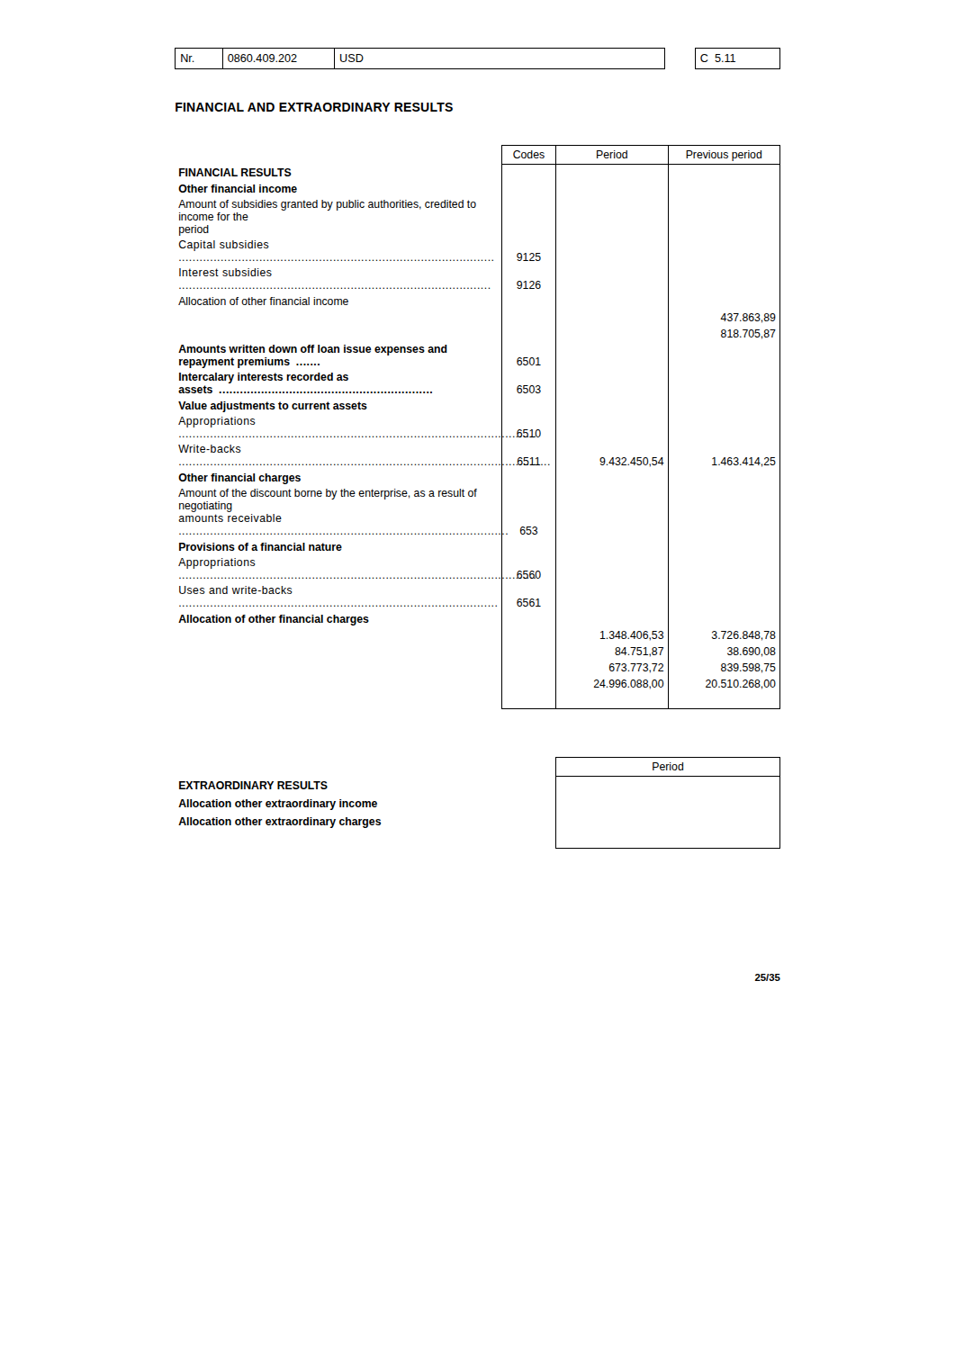| Nr. | 0860.409.202 | USD | | C 5.11 |
FINANCIAL AND EXTRAORDINARY RESULTS
| | Codes | Period | Previous period |
| --- | --- | --- | --- |
| FINANCIAL RESULTS | | | |
| Other financial income | | | |
| Amount of subsidies granted by public authorities, credited to income for the period | | | |
| Capital subsidies .......................................................................................... | 9125 | | |
| Interest subsidies ......................................................................................... | 9126 | | |
| Allocation of other financial income | | | |
| | | | 437.863,89 |
| | | | 818.705,87 |
| Amounts written down off loan issue expenses and repayment premiums ....... | 6501 | | |
| Intercalary interests recorded as assets ............................................................. | 6503 | | |
| Value adjustments to current assets | | | |
| Appropriations ...................................................................................................... | 6510 | | |
| Write-backs .......................................................................................................... | 6511 | 9.432.450,54 | 1.463.414,25 |
| Other financial charges | | | |
| Amount of the discount borne by the enterprise, as a result of negotiating amounts receivable .............................................................................................. | 653 | | |
| Provisions of a financial nature | | | |
| Appropriations ...................................................................................................... | 6560 | | |
| Uses and write-backs ........................................................................................... | 6561 | | |
| Allocation of other financial charges | | | |
| | | 1.348.406,53 | 3.726.848,78 |
| | | 84.751,87 | 38.690,08 |
| | | 673.773,72 | 839.598,75 |
| | | 24.996.088,00 | 20.510.268,00 |
| | Period |
| EXTRAORDINARY RESULTS | |
| Allocation other extraordinary income | |
| Allocation other extraordinary charges | |
25/35